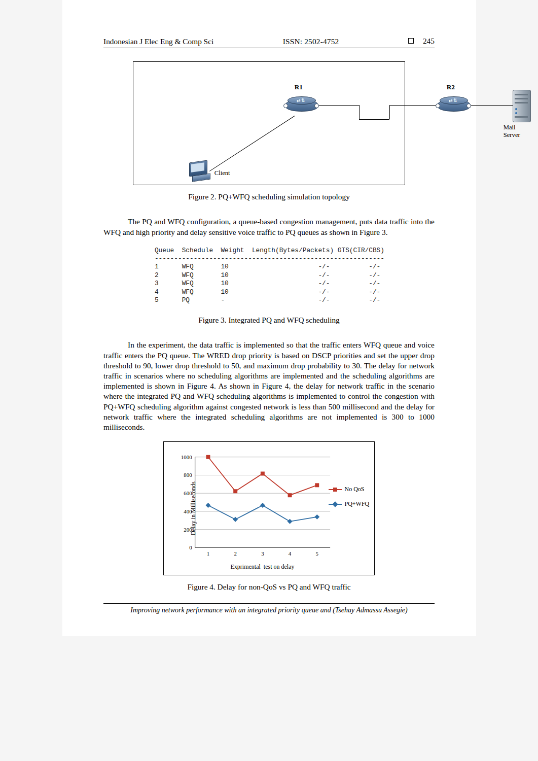Indonesian J Elec Eng & Comp Sci
ISSN: 2502-4752
245
R1
⇄⇅
R2
⇄⇅
Mail Server
Client
Figure 2. PQ+WFQ scheduling simulation topology
The PQ and WFQ configuration, a queue-based congestion management, puts data traffic into the WFQ and high priority and delay sensitive voice traffic to PQ queues as shown in Figure 3.
Queue Schedule Weight Length(Bytes/Packets) GTS(CIR/CBS) ----------------------------------------------------------- 1 WFQ 10 -/- -/- 2 WFQ 10 -/- -/- 3 WFQ 10 -/- -/- 4 WFQ 10 -/- -/- 5 PQ - -/- -/-
Figure 3. Integrated PQ and WFQ scheduling
In the experiment, the data traffic is implemented so that the traffic enters WFQ queue and voice traffic enters the PQ queue. The WRED drop priority is based on DSCP priorities and set the upper drop threshold to 90, lower drop threshold to 50, and maximum drop probability to 30. The delay for network traffic in scenarios where no scheduling algorithms are implemented and the scheduling algorithms are implemented is shown in Figure 4. As shown in Figure 4, the delay for network traffic in the scenario where the integrated PQ and WFQ scheduling algorithms is implemented to control the congestion with PQ+WFQ scheduling algorithm against congested network is less than 500 millisecond and the delay for network traffic where the integrated scheduling algorithms are not implemented is 300 to 1000 milliseconds.
1000 800 600 400 200 0 1 2 3 4 5
Delay in Milliseconds
Exprimental test on delay
No QoS
PQ+WFQ
Figure 4. Delay for non-QoS vs PQ and WFQ traffic
Improving network performance with an integrated priority queue and (Tsehay Admassu Assegie)